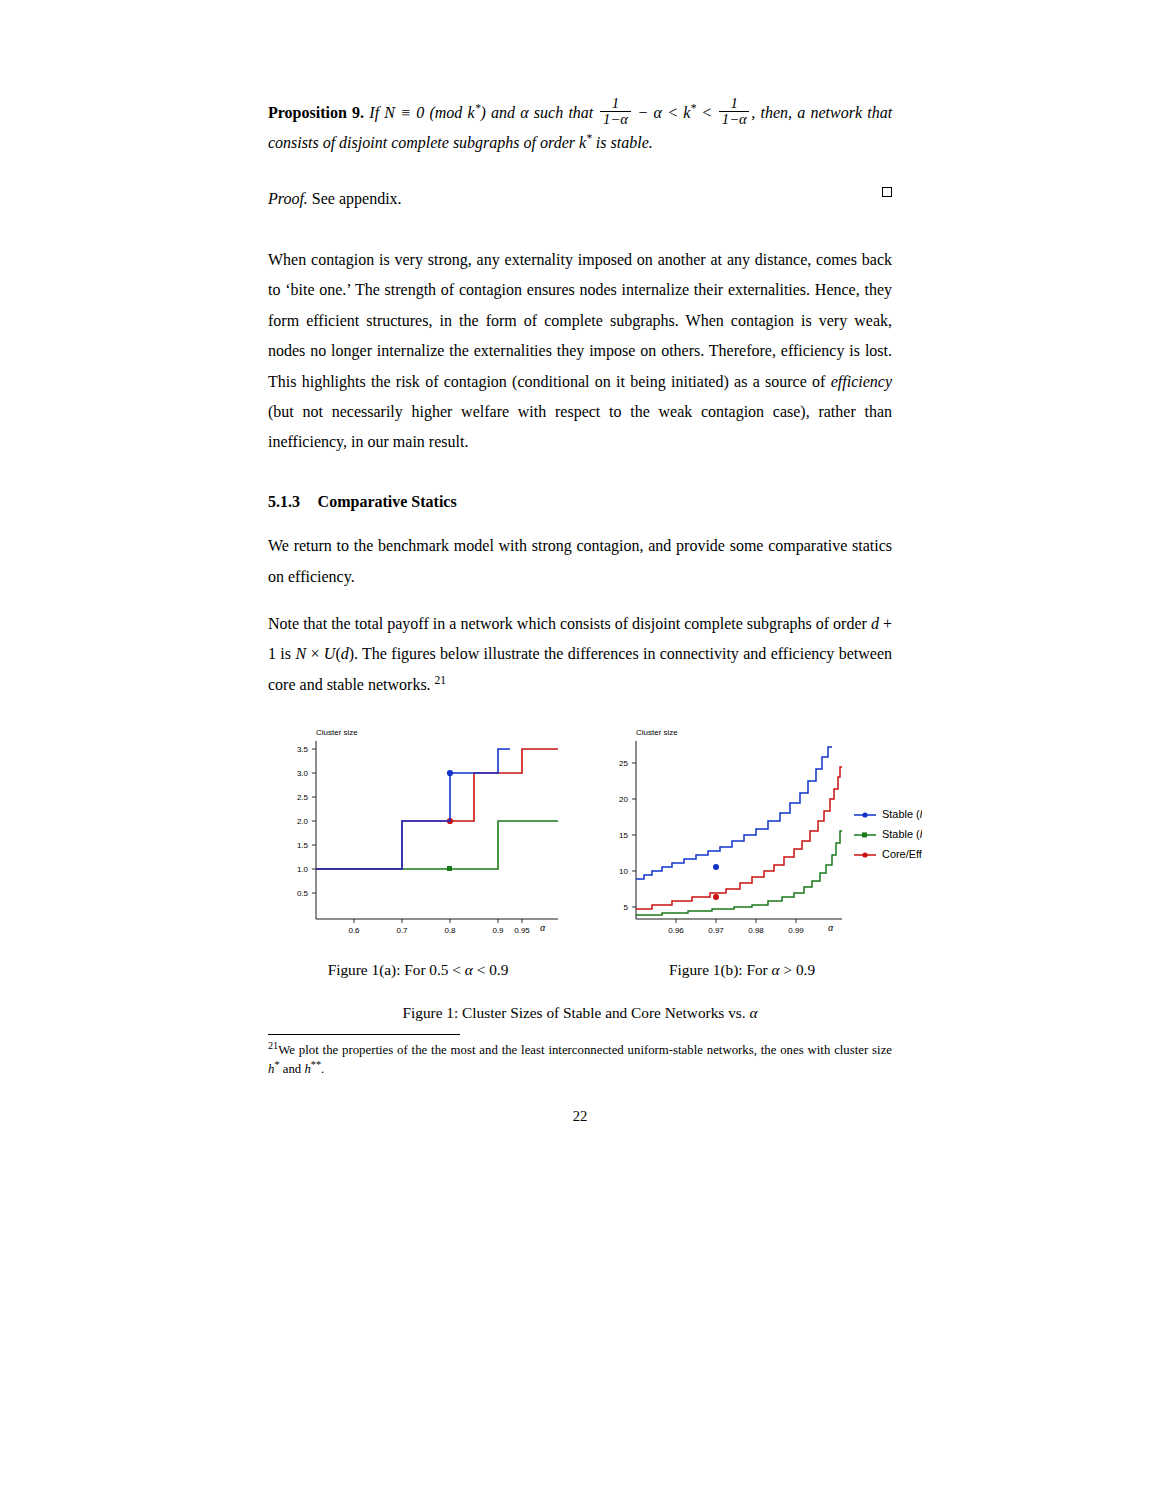Proposition 9. If N ≡ 0 (mod k*) and α such that 11−α − α < k* < 11−α, then, a network that consists of disjoint complete subgraphs of order k* is stable.
Proof. See appendix.
When contagion is very strong, any externality imposed on another at any distance, comes back to ‘bite one.’ The strength of contagion ensures nodes internalize their externalities. Hence, they form efficient structures, in the form of complete subgraphs. When contagion is very weak, nodes no longer internalize the externalities they impose on others. Therefore, efficiency is lost. This highlights the risk of contagion (conditional on it being initiated) as a source of efficiency (but not necessarily higher welfare with respect to the weak contagion case), rather than inefficiency, in our main result.
5.1.3 Comparative Statics
We return to the benchmark model with strong contagion, and provide some comparative statics on efficiency.
Note that the total payoff in a network which consists of disjoint complete subgraphs of order d + 1 is N × U(d). The figures below illustrate the differences in connectivity and efficiency between core and stable networks. 21
3.5 3.0 2.5 2.0 1.5 1.0 0.5 0.6 0.7 0.8 0.9 0.95 Cluster size α
25 20 15 10 5 0.96 0.97 0.98 0.99 Cluster size α Stable (h*) Stable (h**) Core/Efficient
Figure 1(a): For 0.5 < α < 0.9
Figure 1(b): For α > 0.9
Figure 1: Cluster Sizes of Stable and Core Networks vs. α
21We plot the properties of the the most and the least interconnected uniform-stable networks, the ones with cluster size h* and h**.
22